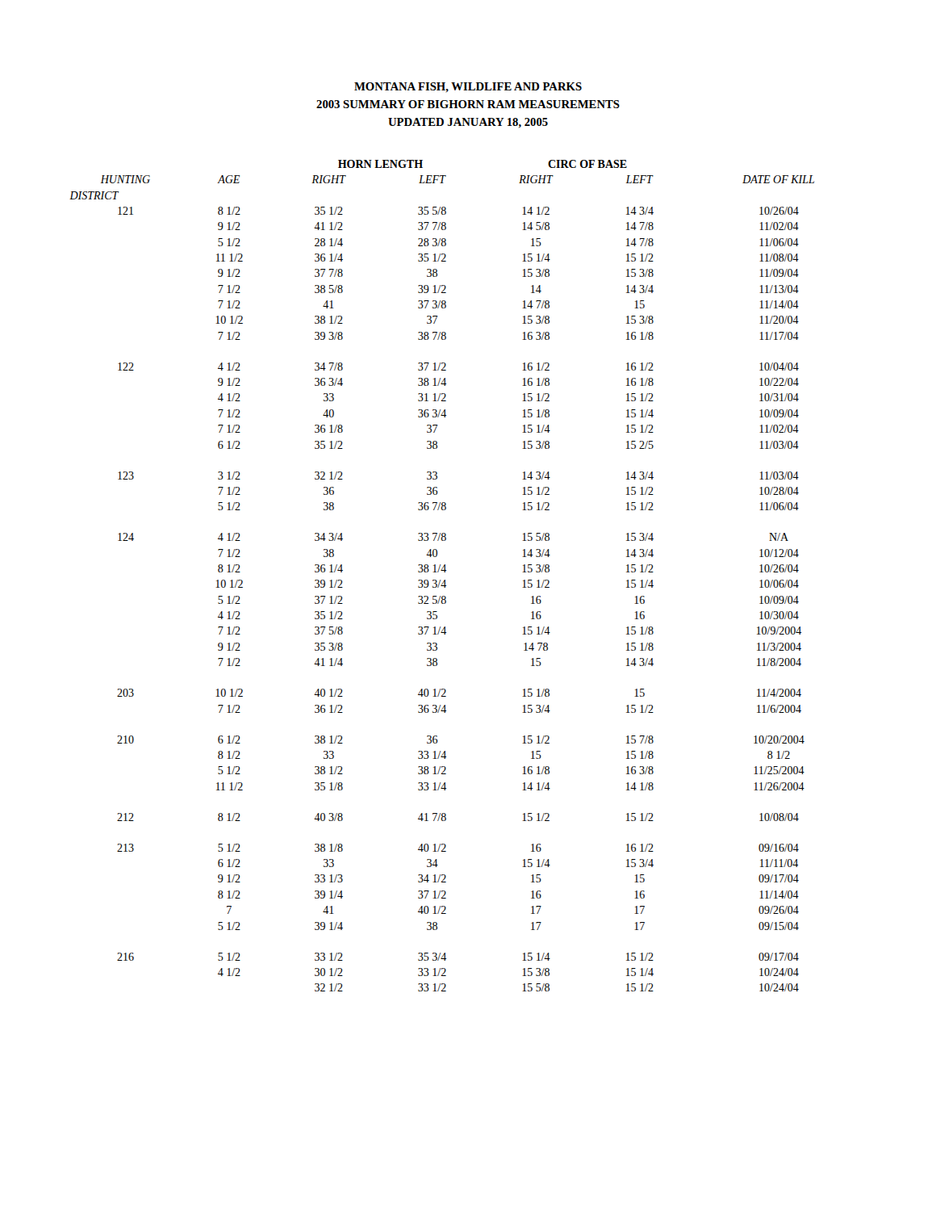MONTANA FISH, WILDLIFE AND PARKS
2003 SUMMARY OF BIGHORN RAM MEASUREMENTS
UPDATED JANUARY 18, 2005
| | | HORN LENGTH | CIRC OF BASE | |
| --- | --- | --- | --- | --- |
| HUNTING | AGE | RIGHT | LEFT | RIGHT | LEFT | DATE OF KILL |
| DISTRICT | |
| 121 | 8 1/2 | 35 1/2 | 35 5/8 | 14 1/2 | 14 3/4 | 10/26/04 |
| | 9 1/2 | 41 1/2 | 37 7/8 | 14 5/8 | 14 7/8 | 11/02/04 |
| | 5 1/2 | 28 1/4 | 28 3/8 | 15 | 14 7/8 | 11/06/04 |
| | 11 1/2 | 36 1/4 | 35 1/2 | 15 1/4 | 15 1/2 | 11/08/04 |
| | 9 1/2 | 37 7/8 | 38 | 15 3/8 | 15 3/8 | 11/09/04 |
| | 7 1/2 | 38 5/8 | 39 1/2 | 14 | 14 3/4 | 11/13/04 |
| | 7 1/2 | 41 | 37 3/8 | 14 7/8 | 15 | 11/14/04 |
| | 10 1/2 | 38 1/2 | 37 | 15 3/8 | 15 3/8 | 11/20/04 |
| | 7 1/2 | 39 3/8 | 38 7/8 | 16 3/8 | 16 1/8 | 11/17/04 |
| 122 | 4 1/2 | 34 7/8 | 37 1/2 | 16 1/2 | 16 1/2 | 10/04/04 |
| | 9 1/2 | 36 3/4 | 38 1/4 | 16 1/8 | 16 1/8 | 10/22/04 |
| | 4 1/2 | 33 | 31 1/2 | 15 1/2 | 15 1/2 | 10/31/04 |
| | 7 1/2 | 40 | 36 3/4 | 15 1/8 | 15 1/4 | 10/09/04 |
| | 7 1/2 | 36 1/8 | 37 | 15 1/4 | 15 1/2 | 11/02/04 |
| | 6 1/2 | 35 1/2 | 38 | 15 3/8 | 15 2/5 | 11/03/04 |
| 123 | 3 1/2 | 32 1/2 | 33 | 14 3/4 | 14 3/4 | 11/03/04 |
| | 7 1/2 | 36 | 36 | 15 1/2 | 15 1/2 | 10/28/04 |
| | 5 1/2 | 38 | 36 7/8 | 15 1/2 | 15 1/2 | 11/06/04 |
| 124 | 4 1/2 | 34 3/4 | 33 7/8 | 15 5/8 | 15 3/4 | N/A |
| | 7 1/2 | 38 | 40 | 14 3/4 | 14 3/4 | 10/12/04 |
| | 8 1/2 | 36 1/4 | 38 1/4 | 15 3/8 | 15 1/2 | 10/26/04 |
| | 10 1/2 | 39 1/2 | 39 3/4 | 15 1/2 | 15 1/4 | 10/06/04 |
| | 5 1/2 | 37 1/2 | 32 5/8 | 16 | 16 | 10/09/04 |
| | 4 1/2 | 35 1/2 | 35 | 16 | 16 | 10/30/04 |
| | 7 1/2 | 37 5/8 | 37 1/4 | 15 1/4 | 15 1/8 | 10/9/2004 |
| | 9 1/2 | 35 3/8 | 33 | 14 78 | 15 1/8 | 11/3/2004 |
| | 7 1/2 | 41 1/4 | 38 | 15 | 14 3/4 | 11/8/2004 |
| 203 | 10 1/2 | 40 1/2 | 40 1/2 | 15 1/8 | 15 | 11/4/2004 |
| | 7 1/2 | 36 1/2 | 36 3/4 | 15 3/4 | 15 1/2 | 11/6/2004 |
| 210 | 6 1/2 | 38 1/2 | 36 | 15 1/2 | 15 7/8 | 10/20/2004 |
| | 8 1/2 | 33 | 33 1/4 | 15 | 15 1/8 | 8 1/2 |
| | 5 1/2 | 38 1/2 | 38 1/2 | 16 1/8 | 16 3/8 | 11/25/2004 |
| | 11 1/2 | 35 1/8 | 33 1/4 | 14 1/4 | 14 1/8 | 11/26/2004 |
| 212 | 8 1/2 | 40 3/8 | 41 7/8 | 15 1/2 | 15 1/2 | 10/08/04 |
| 213 | 5 1/2 | 38 1/8 | 40 1/2 | 16 | 16 1/2 | 09/16/04 |
| | 6 1/2 | 33 | 34 | 15 1/4 | 15 3/4 | 11/11/04 |
| | 9 1/2 | 33 1/3 | 34 1/2 | 15 | 15 | 09/17/04 |
| | 8 1/2 | 39 1/4 | 37 1/2 | 16 | 16 | 11/14/04 |
| | 7 | 41 | 40 1/2 | 17 | 17 | 09/26/04 |
| | 5 1/2 | 39 1/4 | 38 | 17 | 17 | 09/15/04 |
| 216 | 5 1/2 | 33 1/2 | 35 3/4 | 15 1/4 | 15 1/2 | 09/17/04 |
| | 4 1/2 | 30 1/2 | 33 1/2 | 15 3/8 | 15 1/4 | 10/24/04 |
| | | 32 1/2 | 33 1/2 | 15 5/8 | 15 1/2 | 10/24/04 |